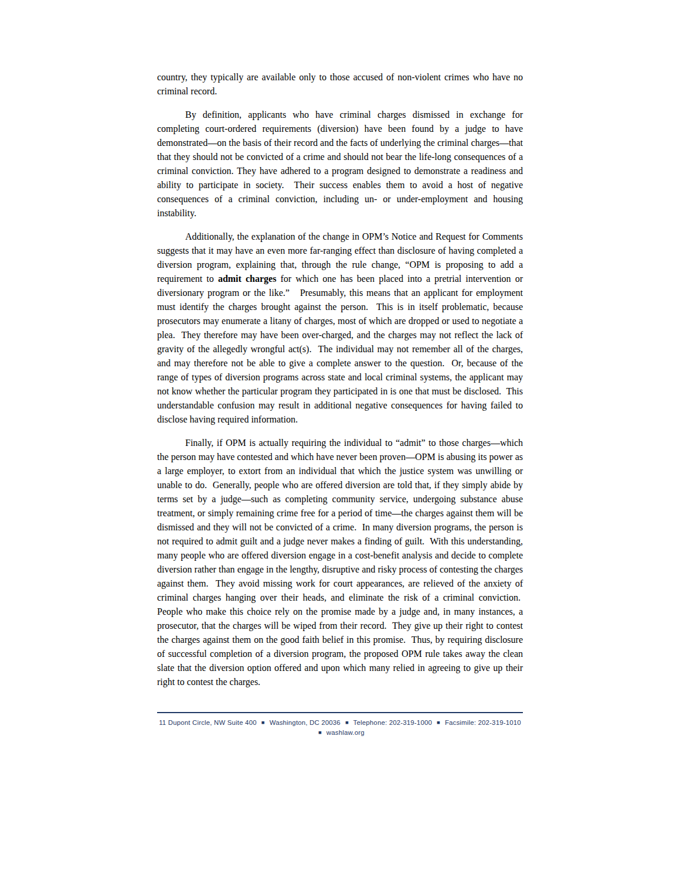country, they typically are available only to those accused of non-violent crimes who have no criminal record.
By definition, applicants who have criminal charges dismissed in exchange for completing court-ordered requirements (diversion) have been found by a judge to have demonstrated—on the basis of their record and the facts of underlying the criminal charges—that that they should not be convicted of a crime and should not bear the life-long consequences of a criminal conviction. They have adhered to a program designed to demonstrate a readiness and ability to participate in society. Their success enables them to avoid a host of negative consequences of a criminal conviction, including un- or under-employment and housing instability.
Additionally, the explanation of the change in OPM’s Notice and Request for Comments suggests that it may have an even more far-ranging effect than disclosure of having completed a diversion program, explaining that, through the rule change, “OPM is proposing to add a requirement to admit charges for which one has been placed into a pretrial intervention or diversionary program or the like.” Presumably, this means that an applicant for employment must identify the charges brought against the person. This is in itself problematic, because prosecutors may enumerate a litany of charges, most of which are dropped or used to negotiate a plea. They therefore may have been over-charged, and the charges may not reflect the lack of gravity of the allegedly wrongful act(s). The individual may not remember all of the charges, and may therefore not be able to give a complete answer to the question. Or, because of the range of types of diversion programs across state and local criminal systems, the applicant may not know whether the particular program they participated in is one that must be disclosed. This understandable confusion may result in additional negative consequences for having failed to disclose having required information.
Finally, if OPM is actually requiring the individual to “admit” to those charges—which the person may have contested and which have never been proven—OPM is abusing its power as a large employer, to extort from an individual that which the justice system was unwilling or unable to do. Generally, people who are offered diversion are told that, if they simply abide by terms set by a judge—such as completing community service, undergoing substance abuse treatment, or simply remaining crime free for a period of time—the charges against them will be dismissed and they will not be convicted of a crime. In many diversion programs, the person is not required to admit guilt and a judge never makes a finding of guilt. With this understanding, many people who are offered diversion engage in a cost-benefit analysis and decide to complete diversion rather than engage in the lengthy, disruptive and risky process of contesting the charges against them. They avoid missing work for court appearances, are relieved of the anxiety of criminal charges hanging over their heads, and eliminate the risk of a criminal conviction. People who make this choice rely on the promise made by a judge and, in many instances, a prosecutor, that the charges will be wiped from their record. They give up their right to contest the charges against them on the good faith belief in this promise. Thus, by requiring disclosure of successful completion of a diversion program, the proposed OPM rule takes away the clean slate that the diversion option offered and upon which many relied in agreeing to give up their right to contest the charges.
11 Dupont Circle, NW Suite 400 ■ Washington, DC 20036 ■ Telephone: 202-319-1000 ■ Facsimile: 202-319-1010 ■ washlaw.org